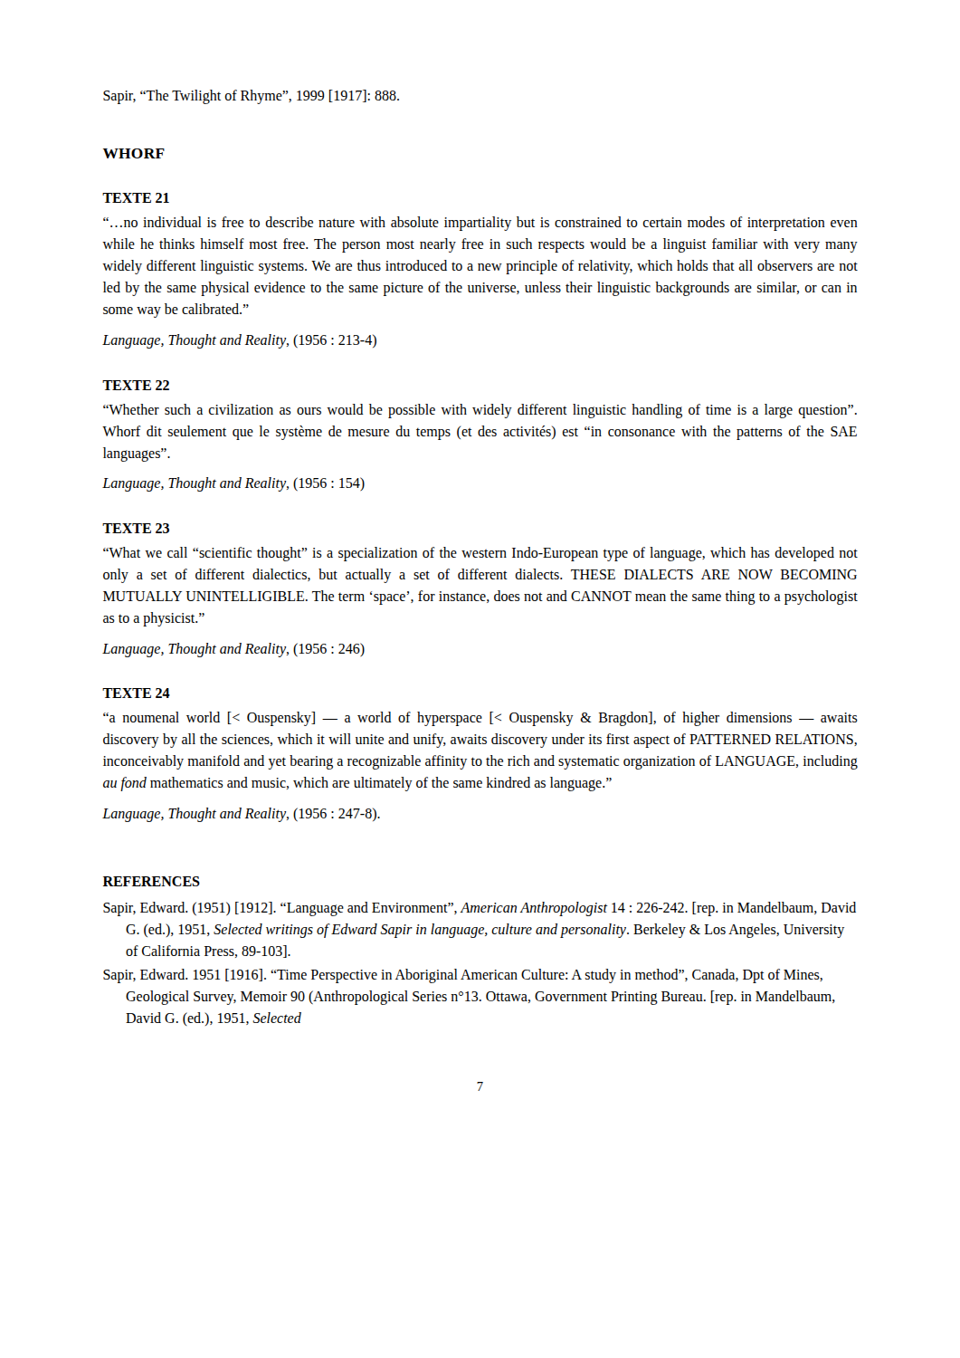Sapir, “The Twilight of Rhyme”, 1999 [1917]: 888.
WHORF
TEXTE 21
“…no individual is free to describe nature with absolute impartiality but is constrained to certain modes of interpretation even while he thinks himself most free. The person most nearly free in such respects would be a linguist familiar with very many widely different linguistic systems. We are thus introduced to a new principle of relativity, which holds that all observers are not led by the same physical evidence to the same picture of the universe, unless their linguistic backgrounds are similar, or can in some way be calibrated.”
Language, Thought and Reality, (1956 : 213-4)
TEXTE 22
“Whether such a civilization as ours would be possible with widely different linguistic handling of time is a large question”. Whorf dit seulement que le système de mesure du temps (et des activités) est “in consonance with the patterns of the SAE languages”.
Language, Thought and Reality, (1956 : 154)
TEXTE 23
“What we call “scientific thought” is a specialization of the western Indo-European type of language, which has developed not only a set of different dialectics, but actually a set of different dialects. THESE DIALECTS ARE NOW BECOMING MUTUALLY UNINTELLIGIBLE. The term ‘space’, for instance, does not and CANNOT mean the same thing to a psychologist as to a physicist.”
Language, Thought and Reality, (1956 : 246)
TEXTE 24
“a noumenal world [< Ouspensky] — a world of hyperspace [< Ouspensky & Bragdon], of higher dimensions — awaits discovery by all the sciences, which it will unite and unify, awaits discovery under its first aspect of PATTERNED RELATIONS, inconceivably manifold and yet bearing a recognizable affinity to the rich and systematic organization of LANGUAGE, including au fond mathematics and music, which are ultimately of the same kindred as language.”
Language, Thought and Reality, (1956 : 247-8).
REFERENCES
Sapir, Edward. (1951) [1912]. “Language and Environment”, American Anthropologist 14 : 226-242. [rep. in Mandelbaum, David G. (ed.), 1951, Selected writings of Edward Sapir in language, culture and personality. Berkeley & Los Angeles, University of California Press, 89-103].
Sapir, Edward. 1951 [1916]. “Time Perspective in Aboriginal American Culture: A study in method”, Canada, Dpt of Mines, Geological Survey, Memoir 90 (Anthropological Series n°13. Ottawa, Government Printing Bureau. [rep. in Mandelbaum, David G. (ed.), 1951, Selected
7